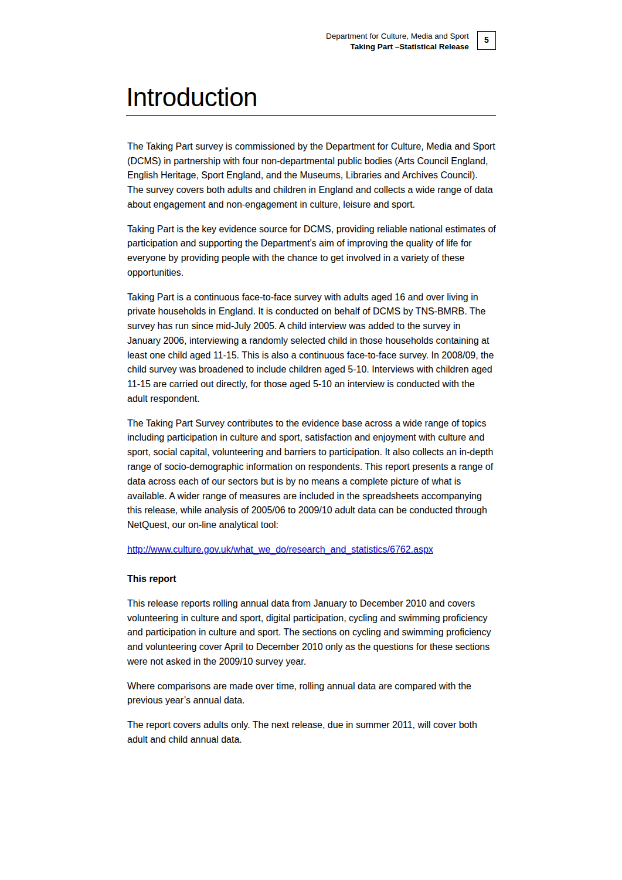Department for Culture, Media and Sport
Taking Part –Statistical Release
5
Introduction
The Taking Part survey is commissioned by the Department for Culture, Media and Sport (DCMS) in partnership with four non-departmental public bodies (Arts Council England, English Heritage, Sport England, and the Museums, Libraries and Archives Council). The survey covers both adults and children in England and collects a wide range of data about engagement and non-engagement in culture, leisure and sport.
Taking Part is the key evidence source for DCMS, providing reliable national estimates of participation and supporting the Department’s aim of improving the quality of life for everyone by providing people with the chance to get involved in a variety of these opportunities.
Taking Part is a continuous face-to-face survey with adults aged 16 and over living in private households in England. It is conducted on behalf of DCMS by TNS-BMRB. The survey has run since mid-July 2005. A child interview was added to the survey in January 2006, interviewing a randomly selected child in those households containing at least one child aged 11-15. This is also a continuous face-to-face survey. In 2008/09, the child survey was broadened to include children aged 5-10. Interviews with children aged 11-15 are carried out directly, for those aged 5-10 an interview is conducted with the adult respondent.
The Taking Part Survey contributes to the evidence base across a wide range of topics including participation in culture and sport, satisfaction and enjoyment with culture and sport, social capital, volunteering and barriers to participation. It also collects an in-depth range of socio-demographic information on respondents. This report presents a range of data across each of our sectors but is by no means a complete picture of what is available. A wider range of measures are included in the spreadsheets accompanying this release, while analysis of 2005/06 to 2009/10 adult data can be conducted through NetQuest, our on-line analytical tool:
http://www.culture.gov.uk/what_we_do/research_and_statistics/6762.aspx
This report
This release reports rolling annual data from January to December 2010 and covers volunteering in culture and sport, digital participation, cycling and swimming proficiency and participation in culture and sport. The sections on cycling and swimming proficiency and volunteering cover April to December 2010 only as the questions for these sections were not asked in the 2009/10 survey year.
Where comparisons are made over time, rolling annual data are compared with the previous year’s annual data.
The report covers adults only. The next release, due in summer 2011, will cover both adult and child annual data.